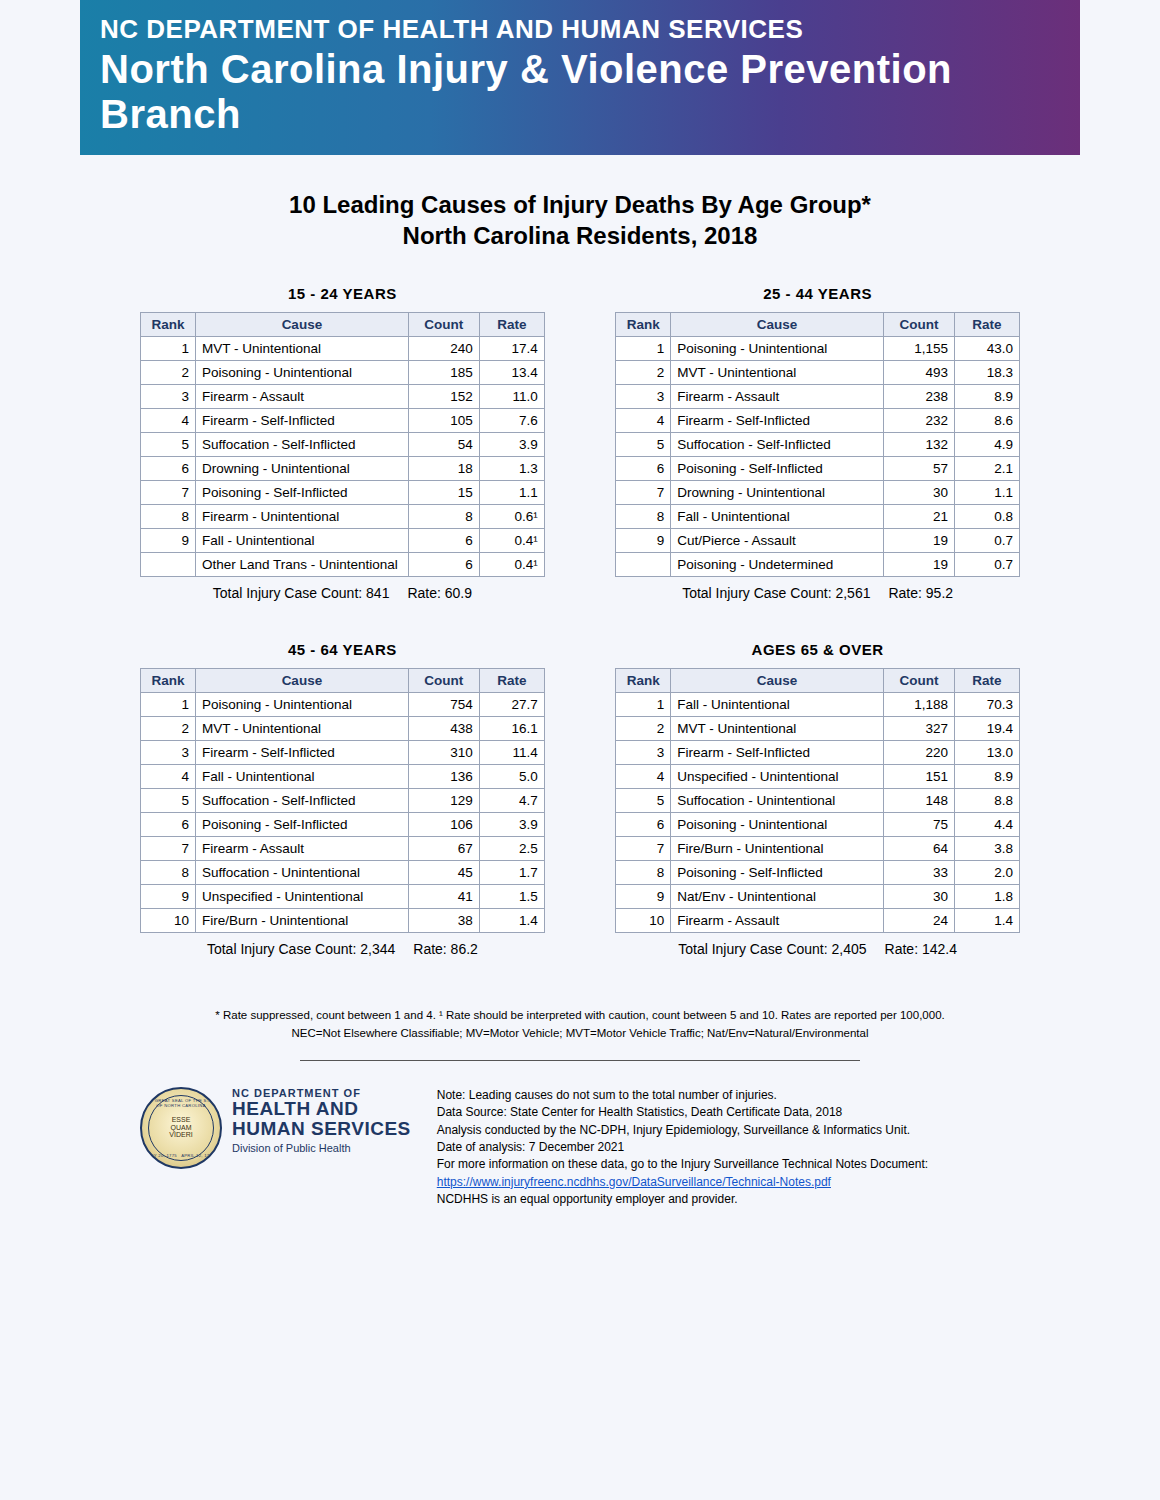NC DEPARTMENT OF HEALTH AND HUMAN SERVICES
North Carolina Injury & Violence Prevention Branch
10 Leading Causes of Injury Deaths By Age Group* North Carolina Residents, 2018
15 - 24 YEARS
| Rank | Cause | Count | Rate |
| --- | --- | --- | --- |
| 1 | MVT - Unintentional | 240 | 17.4 |
| 2 | Poisoning - Unintentional | 185 | 13.4 |
| 3 | Firearm - Assault | 152 | 11.0 |
| 4 | Firearm - Self-Inflicted | 105 | 7.6 |
| 5 | Suffocation - Self-Inflicted | 54 | 3.9 |
| 6 | Drowning - Unintentional | 18 | 1.3 |
| 7 | Poisoning - Self-Inflicted | 15 | 1.1 |
| 8 | Firearm - Unintentional | 8 | 0.6¹ |
| 9 | Fall - Unintentional | 6 | 0.4¹ |
| | Other Land Trans - Unintentional | 6 | 0.4¹ |
Total Injury Case Count: 841 Rate: 60.9
25 - 44 YEARS
| Rank | Cause | Count | Rate |
| --- | --- | --- | --- |
| 1 | Poisoning - Unintentional | 1,155 | 43.0 |
| 2 | MVT - Unintentional | 493 | 18.3 |
| 3 | Firearm - Assault | 238 | 8.9 |
| 4 | Firearm - Self-Inflicted | 232 | 8.6 |
| 5 | Suffocation - Self-Inflicted | 132 | 4.9 |
| 6 | Poisoning - Self-Inflicted | 57 | 2.1 |
| 7 | Drowning - Unintentional | 30 | 1.1 |
| 8 | Fall - Unintentional | 21 | 0.8 |
| 9 | Cut/Pierce - Assault | 19 | 0.7 |
| | Poisoning - Undetermined | 19 | 0.7 |
Total Injury Case Count: 2,561 Rate: 95.2
45 - 64 YEARS
| Rank | Cause | Count | Rate |
| --- | --- | --- | --- |
| 1 | Poisoning - Unintentional | 754 | 27.7 |
| 2 | MVT - Unintentional | 438 | 16.1 |
| 3 | Firearm - Self-Inflicted | 310 | 11.4 |
| 4 | Fall - Unintentional | 136 | 5.0 |
| 5 | Suffocation - Self-Inflicted | 129 | 4.7 |
| 6 | Poisoning - Self-Inflicted | 106 | 3.9 |
| 7 | Firearm - Assault | 67 | 2.5 |
| 8 | Suffocation - Unintentional | 45 | 1.7 |
| 9 | Unspecified - Unintentional | 41 | 1.5 |
| 10 | Fire/Burn - Unintentional | 38 | 1.4 |
Total Injury Case Count: 2,344 Rate: 86.2
AGES 65 & OVER
| Rank | Cause | Count | Rate |
| --- | --- | --- | --- |
| 1 | Fall - Unintentional | 1,188 | 70.3 |
| 2 | MVT - Unintentional | 327 | 19.4 |
| 3 | Firearm - Self-Inflicted | 220 | 13.0 |
| 4 | Unspecified - Unintentional | 151 | 8.9 |
| 5 | Suffocation - Unintentional | 148 | 8.8 |
| 6 | Poisoning - Unintentional | 75 | 4.4 |
| 7 | Fire/Burn - Unintentional | 64 | 3.8 |
| 8 | Poisoning - Self-Inflicted | 33 | 2.0 |
| 9 | Nat/Env - Unintentional | 30 | 1.8 |
| 10 | Firearm - Assault | 24 | 1.4 |
Total Injury Case Count: 2,405 Rate: 142.4
* Rate suppressed, count between 1 and 4. ¹ Rate should be interpreted with caution, count between 5 and 10. Rates are reported per 100,000.
NEC=Not Elsewhere Classifiable; MV=Motor Vehicle; MVT=Motor Vehicle Traffic; Nat/Env=Natural/Environmental
THE GREAT SEAL OF THE STATE OF NORTH CAROLINA
ESSE
QUAM
VIDERI
MAY 20, 1775 APRIL 12, 1776
NC DEPARTMENT OF
HEALTH AND
HUMAN SERVICES
Division of Public Health
Note: Leading causes do not sum to the total number of injuries.
Data Source: State Center for Health Statistics, Death Certificate Data, 2018
Analysis conducted by the NC-DPH, Injury Epidemiology, Surveillance & Informatics Unit.
Date of analysis: 7 December 2021
For more information on these data, go to the Injury Surveillance Technical Notes Document:
https://www.injuryfreenc.ncdhhs.gov/DataSurveillance/Technical-Notes.pdf
NCDHHS is an equal opportunity employer and provider.